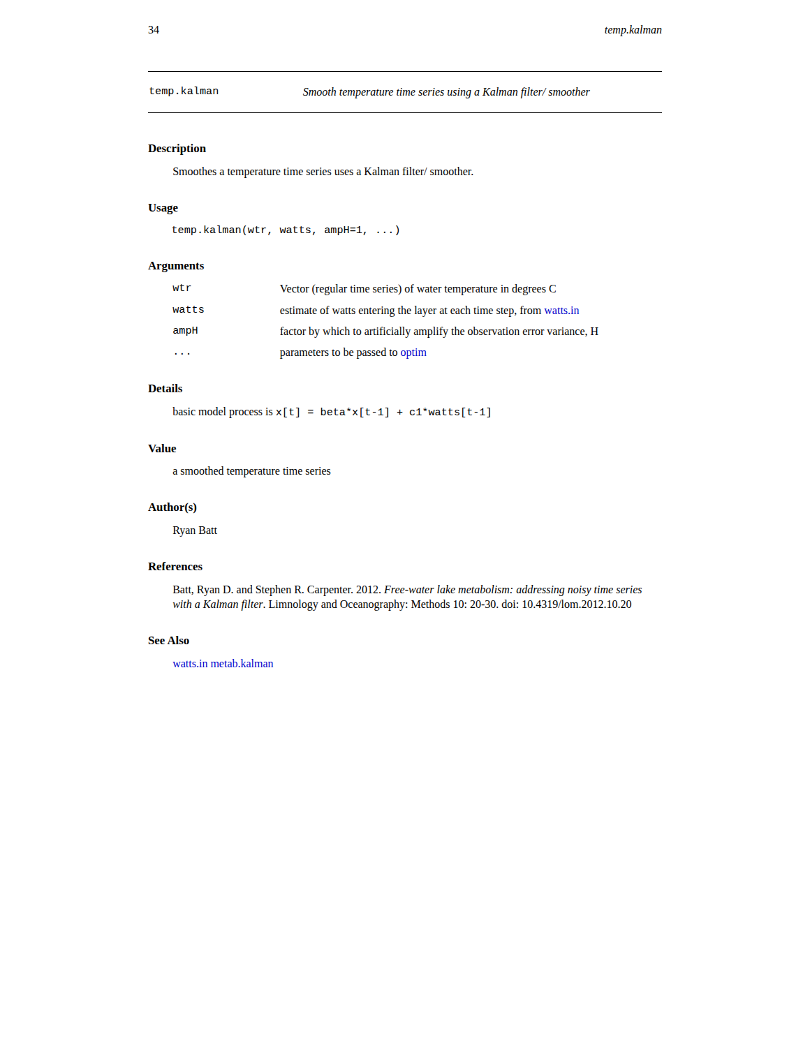34 temp.kalman
| temp.kalman | Smooth temperature time series using a Kalman filter/ smoother |
Description
Smoothes a temperature time series uses a Kalman filter/ smoother.
Usage
temp.kalman(wtr, watts, ampH=1, ...)
Arguments
wtr
Vector (regular time series) of water temperature in degrees C
watts
estimate of watts entering the layer at each time step, from watts.in
ampH
factor by which to artificially amplify the observation error variance, H
...
parameters to be passed to optim
Details
basic model process is x[t] = beta*x[t-1] + c1*watts[t-1]
Value
a smoothed temperature time series
Author(s)
Ryan Batt
References
Batt, Ryan D. and Stephen R. Carpenter. 2012. Free-water lake metabolism: addressing noisy time series with a Kalman filter. Limnology and Oceanography: Methods 10: 20-30. doi: 10.4319/lom.2012.10.20
See Also
watts.in metab.kalman